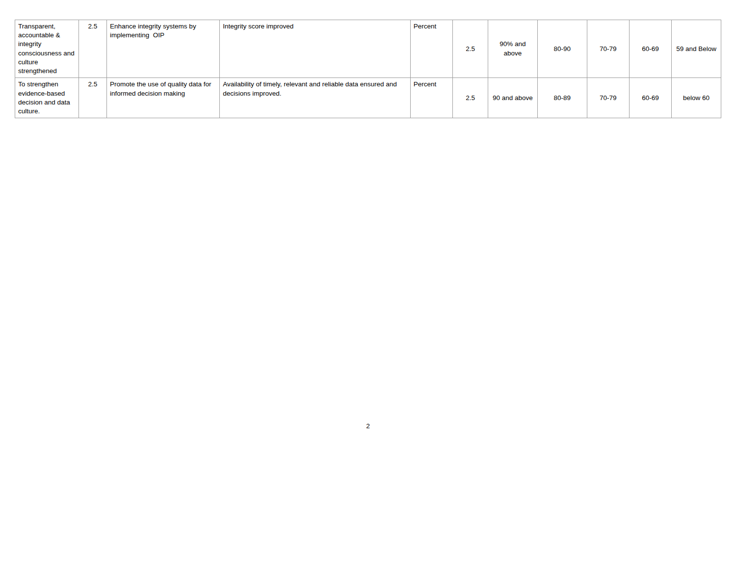| Transparent, accountable & integrity consciousness and culture strengthened | 2.5 | Enhance integrity systems by implementing OIP | Integrity score improved | Percent | 2.5 | 90% and above | 80-90 | 70-79 | 60-69 | 59 and Below |
| To strengthen evidence-based decision and data culture. | 2.5 | Promote the use of quality data for informed decision making | Availability of timely, relevant and reliable data ensured and decisions improved. | Percent | 2.5 | 90 and above | 80-89 | 70-79 | 60-69 | below 60 |
2